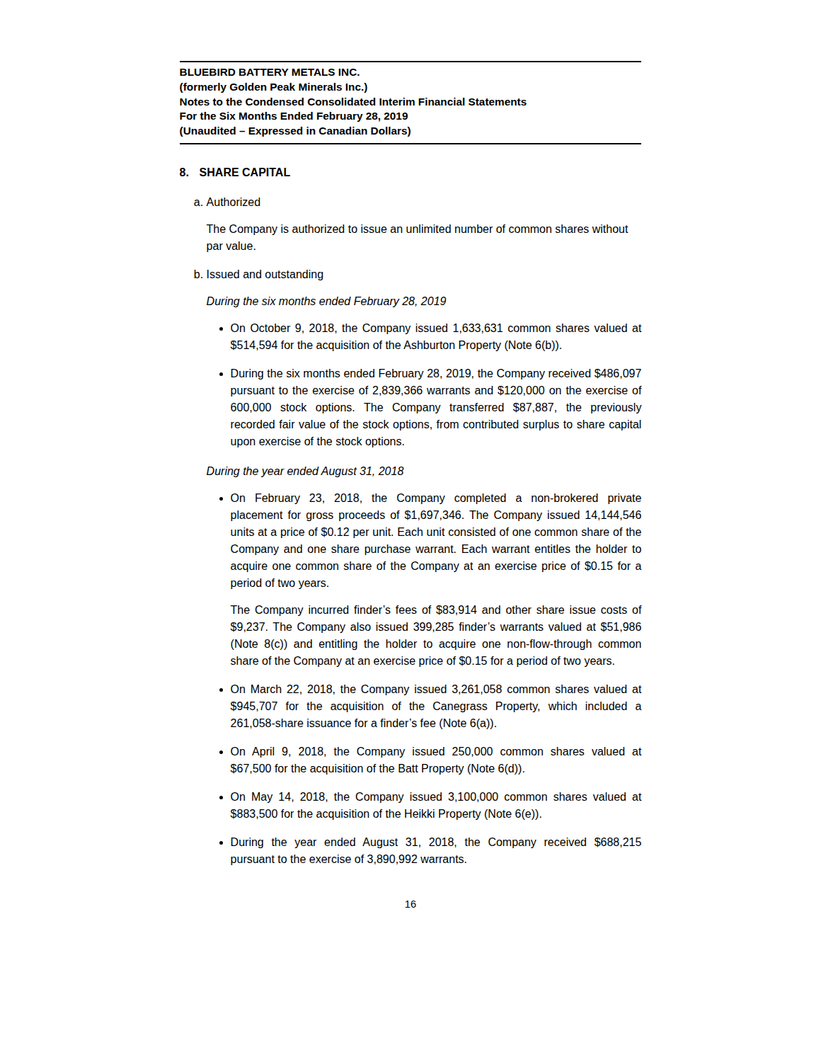BLUEBIRD BATTERY METALS INC.
(formerly Golden Peak Minerals Inc.)
Notes to the Condensed Consolidated Interim Financial Statements
For the Six Months Ended February 28, 2019
(Unaudited – Expressed in Canadian Dollars)
8. SHARE CAPITAL
Authorized
The Company is authorized to issue an unlimited number of common shares without par value.
Issued and outstanding
During the six months ended February 28, 2019
On October 9, 2018, the Company issued 1,633,631 common shares valued at $514,594 for the acquisition of the Ashburton Property (Note 6(b)).
During the six months ended February 28, 2019, the Company received $486,097 pursuant to the exercise of 2,839,366 warrants and $120,000 on the exercise of 600,000 stock options. The Company transferred $87,887, the previously recorded fair value of the stock options, from contributed surplus to share capital upon exercise of the stock options.
During the year ended August 31, 2018
On February 23, 2018, the Company completed a non-brokered private placement for gross proceeds of $1,697,346. The Company issued 14,144,546 units at a price of $0.12 per unit. Each unit consisted of one common share of the Company and one share purchase warrant. Each warrant entitles the holder to acquire one common share of the Company at an exercise price of $0.15 for a period of two years.
The Company incurred finder’s fees of $83,914 and other share issue costs of $9,237. The Company also issued 399,285 finder’s warrants valued at $51,986 (Note 8(c)) and entitling the holder to acquire one non-flow-through common share of the Company at an exercise price of $0.15 for a period of two years.
On March 22, 2018, the Company issued 3,261,058 common shares valued at $945,707 for the acquisition of the Canegrass Property, which included a 261,058-share issuance for a finder’s fee (Note 6(a)).
On April 9, 2018, the Company issued 250,000 common shares valued at $67,500 for the acquisition of the Batt Property (Note 6(d)).
On May 14, 2018, the Company issued 3,100,000 common shares valued at $883,500 for the acquisition of the Heikki Property (Note 6(e)).
During the year ended August 31, 2018, the Company received $688,215 pursuant to the exercise of 3,890,992 warrants.
16